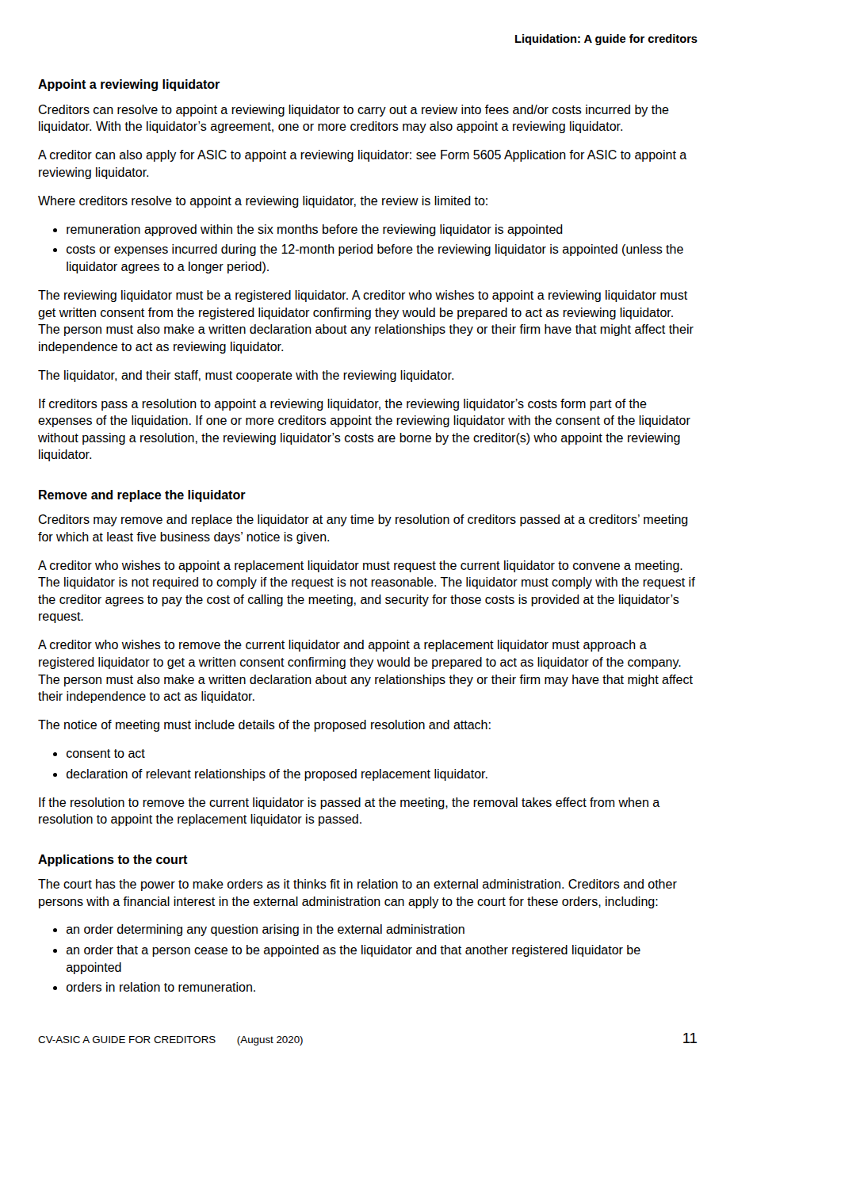Liquidation: A guide for creditors
Appoint a reviewing liquidator
Creditors can resolve to appoint a reviewing liquidator to carry out a review into fees and/or costs incurred by the liquidator. With the liquidator’s agreement, one or more creditors may also appoint a reviewing liquidator.
A creditor can also apply for ASIC to appoint a reviewing liquidator: see Form 5605 Application for ASIC to appoint a reviewing liquidator.
Where creditors resolve to appoint a reviewing liquidator, the review is limited to:
remuneration approved within the six months before the reviewing liquidator is appointed
costs or expenses incurred during the 12-month period before the reviewing liquidator is appointed (unless the liquidator agrees to a longer period).
The reviewing liquidator must be a registered liquidator. A creditor who wishes to appoint a reviewing liquidator must get written consent from the registered liquidator confirming they would be prepared to act as reviewing liquidator. The person must also make a written declaration about any relationships they or their firm have that might affect their independence to act as reviewing liquidator.
The liquidator, and their staff, must cooperate with the reviewing liquidator.
If creditors pass a resolution to appoint a reviewing liquidator, the reviewing liquidator’s costs form part of the expenses of the liquidation. If one or more creditors appoint the reviewing liquidator with the consent of the liquidator without passing a resolution, the reviewing liquidator’s costs are borne by the creditor(s) who appoint the reviewing liquidator.
Remove and replace the liquidator
Creditors may remove and replace the liquidator at any time by resolution of creditors passed at a creditors’ meeting for which at least five business days’ notice is given.
A creditor who wishes to appoint a replacement liquidator must request the current liquidator to convene a meeting. The liquidator is not required to comply if the request is not reasonable. The liquidator must comply with the request if the creditor agrees to pay the cost of calling the meeting, and security for those costs is provided at the liquidator’s request.
A creditor who wishes to remove the current liquidator and appoint a replacement liquidator must approach a registered liquidator to get a written consent confirming they would be prepared to act as liquidator of the company. The person must also make a written declaration about any relationships they or their firm may have that might affect their independence to act as liquidator.
The notice of meeting must include details of the proposed resolution and attach:
consent to act
declaration of relevant relationships of the proposed replacement liquidator.
If the resolution to remove the current liquidator is passed at the meeting, the removal takes effect from when a resolution to appoint the replacement liquidator is passed.
Applications to the court
The court has the power to make orders as it thinks fit in relation to an external administration. Creditors and other persons with a financial interest in the external administration can apply to the court for these orders, including:
an order determining any question arising in the external administration
an order that a person cease to be appointed as the liquidator and that another registered liquidator be appointed
orders in relation to remuneration.
CV-ASIC A GUIDE FOR CREDITORS (August 2020) 11